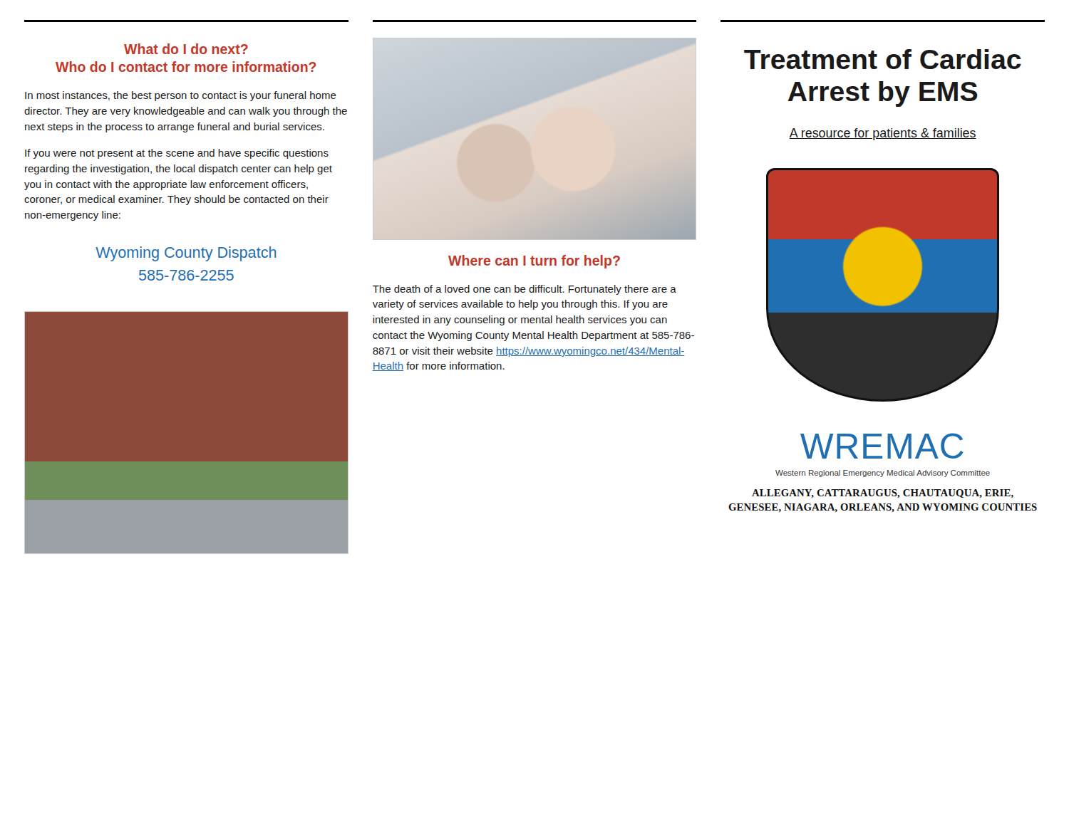What do I do next?
Who do I contact for more information?
In most instances, the best person to contact is your funeral home director. They are very knowledgeable and can walk you through the next steps in the process to arrange funeral and burial services.
If you were not present at the scene and have specific questions regarding the investigation, the local dispatch center can help get you in contact with the appropriate law enforcement officers, coroner, or medical examiner. They should be contacted on their non-emergency line:
Wyoming County Dispatch
585-786-2255
Where can I turn for help?
The death of a loved one can be difficult. Fortunately there are a variety of services available to help you through this. If you are interested in any counseling or mental health services you can contact the Wyoming County Mental Health Department at 585-786-8871 or visit their website https://www.wyomingco.net/434/Mental-Health for more information.
Treatment of Cardiac Arrest by EMS
A resource for patients & families
WREMAC
Western Regional Emergency Medical Advisory Committee
ALLEGANY, CATTARAUGUS, CHAUTAUQUA, ERIE,
GENESEE, NIAGARA, ORLEANS, AND WYOMING COUNTIES